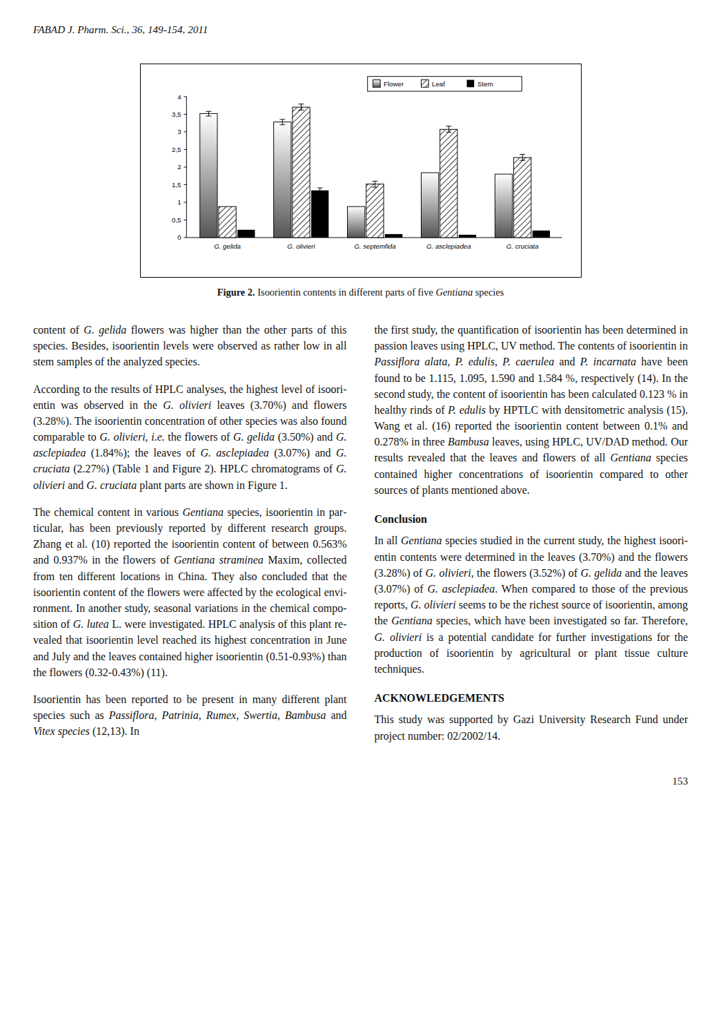FABAD J. Pharm. Sci., 36, 149-154, 2011
Flower Leaf Stem 0 0,5 1 1,5 2 2,5 3 3,5 4 Group 1: G. gelida flower 3.52, leaf 0.88, stem 0.22 Group 2: G. olivieri flower 3.28, leaf 3.70, stem 1.34 Group 3: G. septemfida flower 0.88, leaf 1.52, stem 0.10 Group 4: G. asclepiadea flower 1.84, leaf 3.07, stem 0.08 Group 5: G. cruciata flower 1.80, leaf 2.27, stem 0.20 G. gelida G. olivieri G. septemfida G. asclepiadea G. cruciata
Figure 2. Isoorientin contents in different parts of five Gentiana species
content of G. gelida flowers was higher than the other parts of this species. Besides, isoorientin levels were observed as rather low in all stem samples of the analyzed species.
According to the results of HPLC analyses, the highest level of isoorientin was observed in the G. olivieri leaves (3.70%) and flowers (3.28%). The isoorientin concentration of other species was also found comparable to G. olivieri, i.e. the flowers of G. gelida (3.50%) and G. asclepiadea (1.84%); the leaves of G. asclepiadea (3.07%) and G. cruciata (2.27%) (Table 1 and Figure 2). HPLC chromatograms of G. olivieri and G. cruciata plant parts are shown in Figure 1.
The chemical content in various Gentiana species, isoorientin in particular, has been previously reported by different research groups. Zhang et al. (10) reported the isoorientin content of between 0.563% and 0.937% in the flowers of Gentiana straminea Maxim, collected from ten different locations in China. They also concluded that the isoorientin content of the flowers were affected by the ecological environment. In another study, seasonal variations in the chemical composition of G. lutea L. were investigated. HPLC analysis of this plant revealed that isoorientin level reached its highest concentration in June and July and the leaves contained higher isoorientin (0.51-0.93%) than the flowers (0.32-0.43%) (11).
Isoorientin has been reported to be present in many different plant species such as Passiflora, Patrinia, Rumex, Swertia, Bambusa and Vitex species (12,13). In
the first study, the quantification of isoorientin has been determined in passion leaves using HPLC, UV method. The contents of isoorientin in Passiflora alata, P. edulis, P. caerulea and P. incarnata have been found to be 1.115, 1.095, 1.590 and 1.584 %, respectively (14). In the second study, the content of isoorientin has been calculated 0.123 % in healthy rinds of P. edulis by HPTLC with densitometric analysis (15). Wang et al. (16) reported the isoorientin content between 0.1% and 0.278% in three Bambusa leaves, using HPLC, UV/DAD method. Our results revealed that the leaves and flowers of all Gentiana species contained higher concentrations of isoorientin compared to other sources of plants mentioned above.
Conclusion
In all Gentiana species studied in the current study, the highest isoorientin contents were determined in the leaves (3.70%) and the flowers (3.28%) of G. olivieri, the flowers (3.52%) of G. gelida and the leaves (3.07%) of G. asclepiadea. When compared to those of the previous reports, G. olivieri seems to be the richest source of isoorientin, among the Gentiana species, which have been investigated so far. Therefore, G. olivieri is a potential candidate for further investigations for the production of isoorientin by agricultural or plant tissue culture techniques.
Acknowledgements
This study was supported by Gazi University Research Fund under project number: 02/2002/14.
153